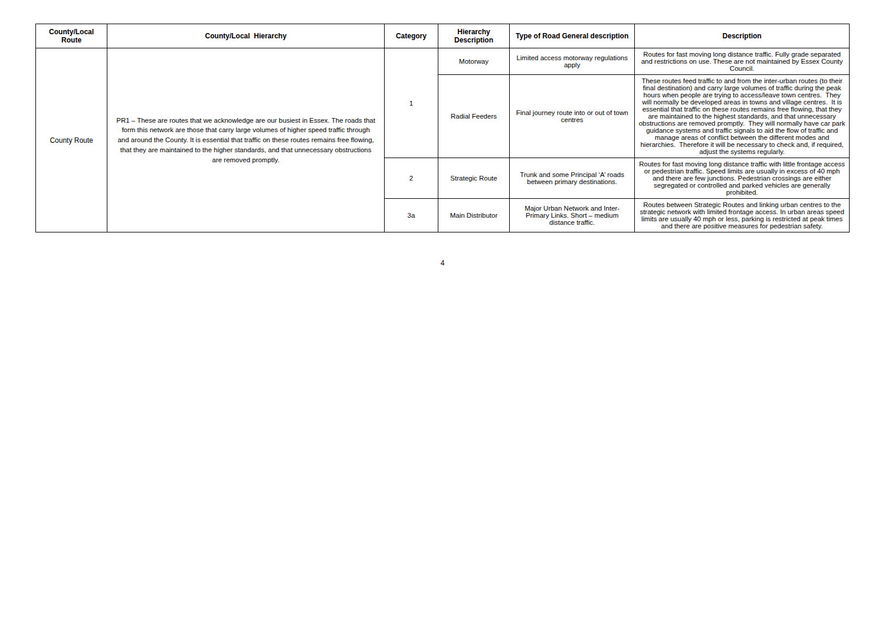| County/Local Route | County/Local Hierarchy | Category | Hierarchy Description | Type of Road General description | Description |
| --- | --- | --- | --- | --- | --- |
| County Route | PR1 – These are routes that we acknowledge are our busiest in Essex. The roads that form this network are those that carry large volumes of higher speed traffic through and around the County. It is essential that traffic on these routes remains free flowing, that they are maintained to the higher standards, and that unnecessary obstructions are removed promptly. | 1 | Motorway | Limited access motorway regulations apply | Routes for fast moving long distance traffic. Fully grade separated and restrictions on use. These are not maintained by Essex County Council. |
| Radial Feeders | Final journey route into or out of town centres | These routes feed traffic to and from the inter-urban routes (to their final destination) and carry large volumes of traffic during the peak hours when people are trying to access/leave town centres. They will normally be developed areas in towns and village centres. It is essential that traffic on these routes remains free flowing, that they are maintained to the highest standards, and that unnecessary obstructions are removed promptly. They will normally have car park guidance systems and traffic signals to aid the flow of traffic and manage areas of conflict between the different modes and hierarchies. Therefore it will be necessary to check and, if required, adjust the systems regularly. |
| 2 | Strategic Route | Trunk and some Principal ‘A’ roads between primary destinations. | Routes for fast moving long distance traffic with little frontage access or pedestrian traffic. Speed limits are usually in excess of 40 mph and there are few junctions. Pedestrian crossings are either segregated or controlled and parked vehicles are generally prohibited. |
| 3a | Main Distributor | Major Urban Network and Inter-Primary Links. Short – medium distance traffic. | Routes between Strategic Routes and linking urban centres to the strategic network with limited frontage access. In urban areas speed limits are usually 40 mph or less, parking is restricted at peak times and there are positive measures for pedestrian safety. |
4